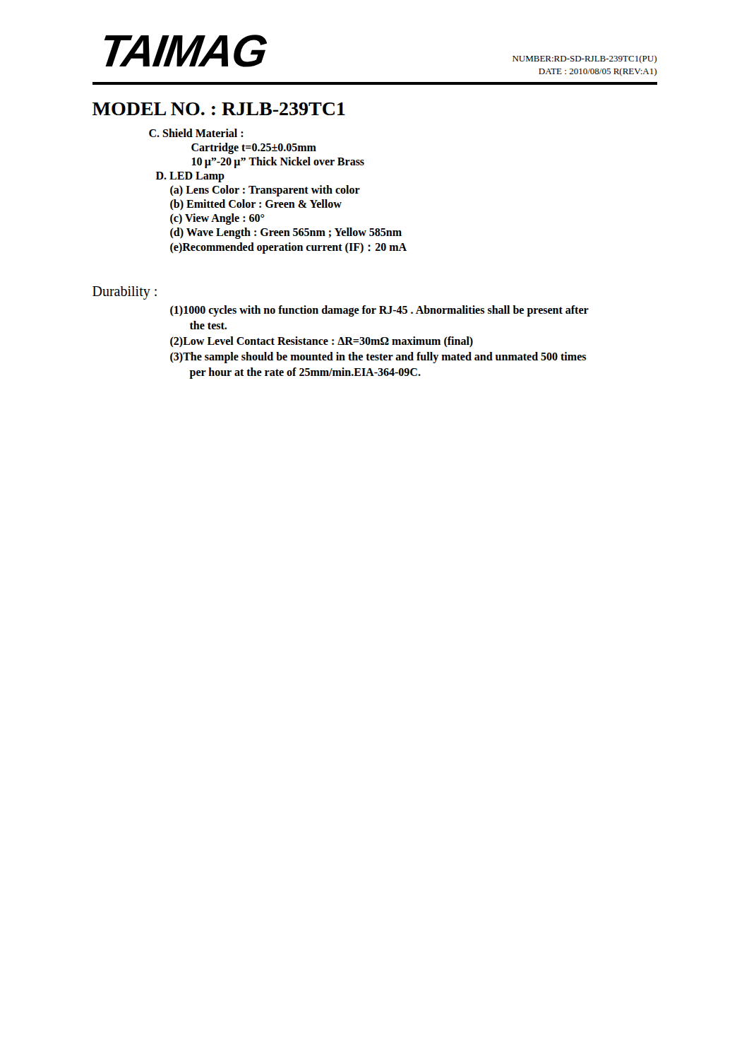TAIMAG
NUMBER:RD-SD-RJLB-239TC1(PU)
DATE : 2010/08/05 R(REV:A1)
MODEL NO. : RJLB-239TC1
C. Shield Material :
Cartridge t=0.25±0.05mm
10 μ”-20 μ” Thick Nickel over Brass
D. LED Lamp
(a) Lens Color : Transparent with color
(b) Emitted Color : Green & Yellow
(c) View Angle : 60°
(d) Wave Length : Green 565nm ; Yellow 585nm
(e)Recommended operation current (IF)：20 mA
Durability :
(1)1000 cycles with no function damage for RJ-45 . Abnormalities shall be present after
the test.
(2)Low Level Contact Resistance : ΔR=30mΩ maximum (final)
(3)The sample should be mounted in the tester and fully mated and unmated 500 times
per hour at the rate of 25mm/min.EIA-364-09C.